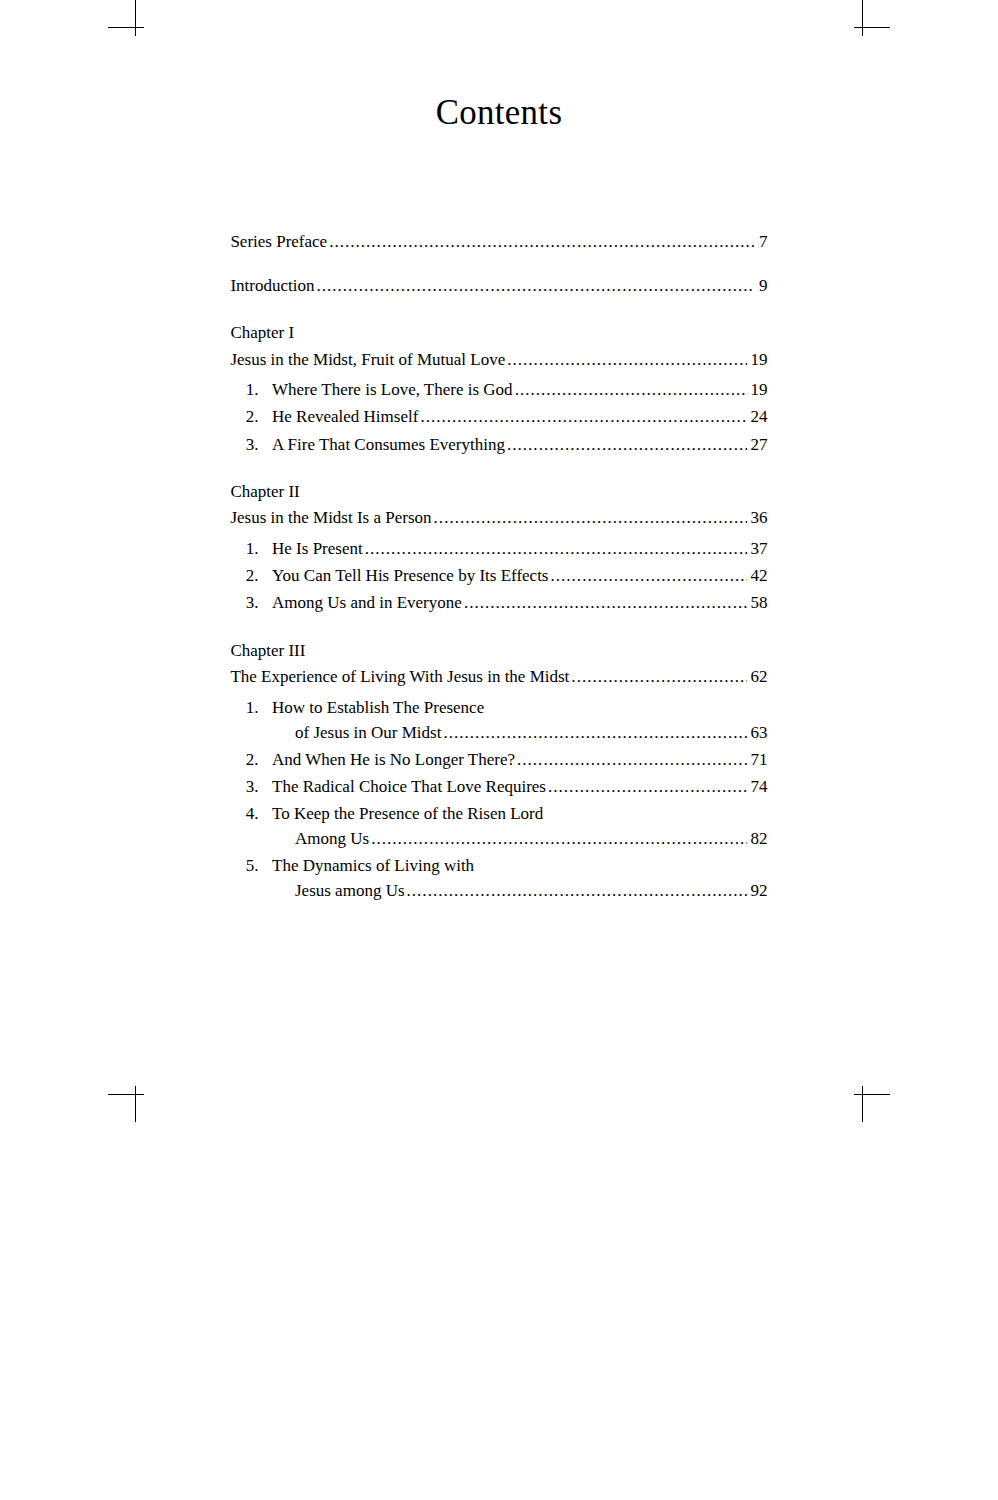Contents
Series Preface 7
Introduction 9
Chapter I
Jesus in the Midst, Fruit of Mutual Love 19
1. Where There is Love, There is God 19
2. He Revealed Himself 24
3. A Fire That Consumes Everything 27
Chapter II
Jesus in the Midst Is a Person 36
1. He Is Present 37
2. You Can Tell His Presence by Its Effects 42
3. Among Us and in Everyone 58
Chapter III
The Experience of Living With Jesus in the Midst 62
1.
How to Establish The Presence
of Jesus in Our Midst 63
2. And When He is No Longer There? 71
3. The Radical Choice That Love Requires 74
4.
To Keep the Presence of the Risen Lord
Among Us 82
5.
The Dynamics of Living with
Jesus among Us 92